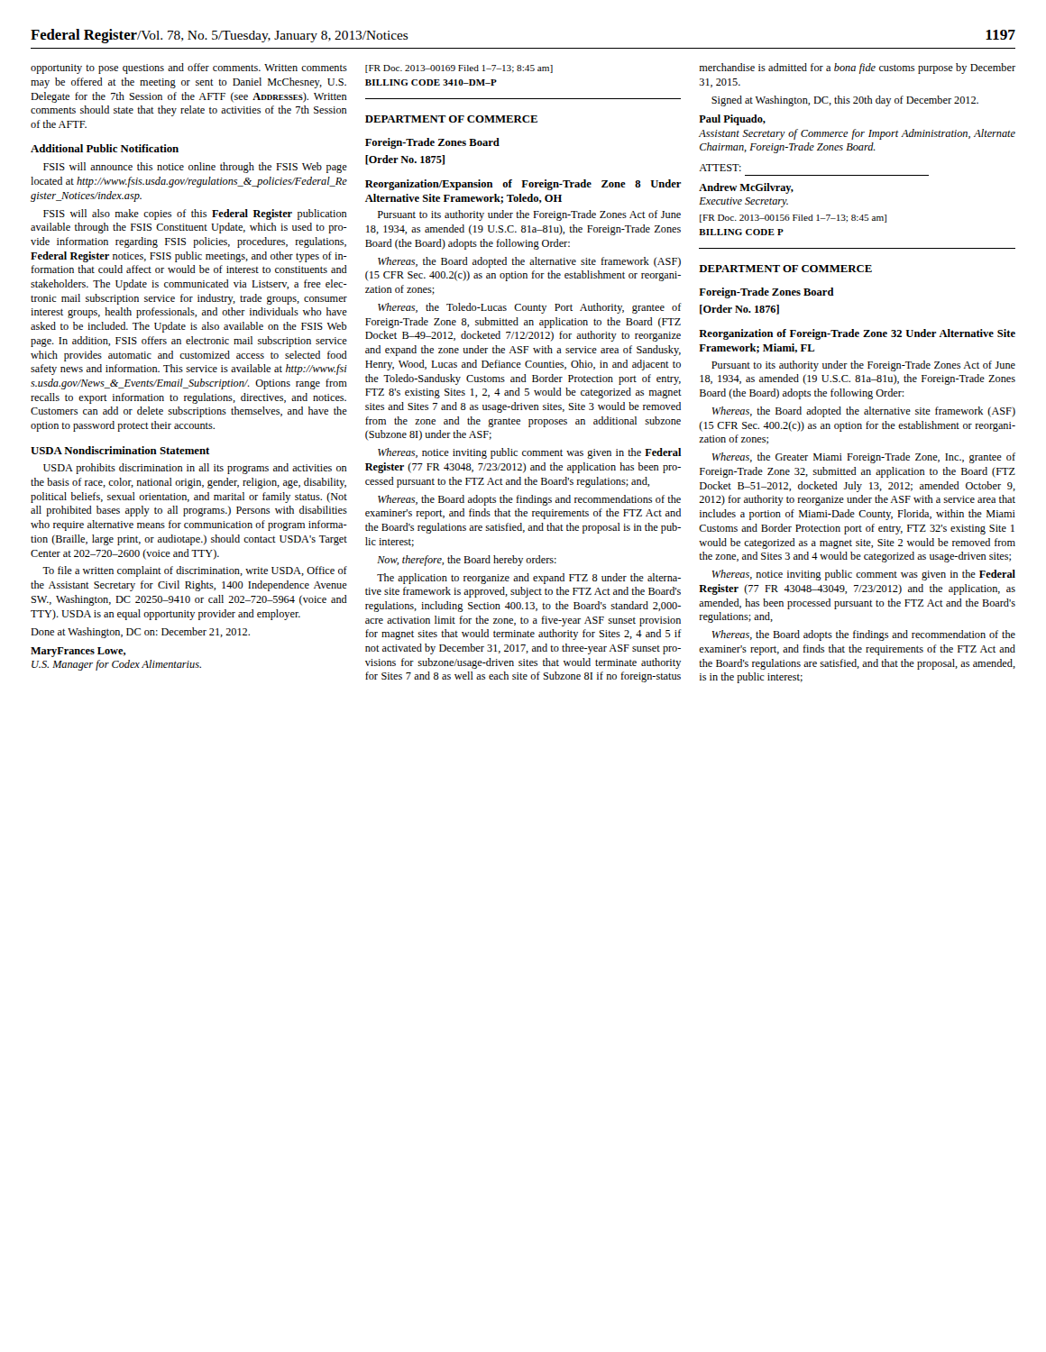Federal Register/Vol. 78, No. 5/Tuesday, January 8, 2013/Notices
1197
opportunity to pose questions and offer comments. Written comments may be offered at the meeting or sent to Daniel McChesney, U.S. Delegate for the 7th Session of the AFTF (see Addresses). Written comments should state that they relate to activities of the 7th Session of the AFTF.
Additional Public Notification
FSIS will announce this notice online through the FSIS Web page located at http://www.fsis.usda.gov/regulations_&_policies/Federal_Register_Notices/index.asp.
FSIS will also make copies of this Federal Register publication available through the FSIS Constituent Update, which is used to provide information regarding FSIS policies, procedures, regulations, Federal Register notices, FSIS public meetings, and other types of information that could affect or would be of interest to constituents and stakeholders. The Update is communicated via Listserv, a free electronic mail subscription service for industry, trade groups, consumer interest groups, health professionals, and other individuals who have asked to be included. The Update is also available on the FSIS Web page. In addition, FSIS offers an electronic mail subscription service which provides automatic and customized access to selected food safety news and information. This service is available at http://www.fsis.usda.gov/News_&_Events/Email_Subscription/. Options range from recalls to export information to regulations, directives, and notices. Customers can add or delete subscriptions themselves, and have the option to password protect their accounts.
USDA Nondiscrimination Statement
USDA prohibits discrimination in all its programs and activities on the basis of race, color, national origin, gender, religion, age, disability, political beliefs, sexual orientation, and marital or family status. (Not all prohibited bases apply to all programs.) Persons with disabilities who require alternative means for communication of program information (Braille, large print, or audiotape.) should contact USDA's Target Center at 202–720–2600 (voice and TTY).
To file a written complaint of discrimination, write USDA, Office of the Assistant Secretary for Civil Rights, 1400 Independence Avenue SW., Washington, DC 20250–9410 or call 202–720–5964 (voice and TTY). USDA is an equal opportunity provider and employer.
Done at Washington, DC on: December 21, 2012.
MaryFrances Lowe,
U.S. Manager for Codex Alimentarius.
[FR Doc. 2013–00169 Filed 1–7–13; 8:45 am]
BILLING CODE 3410–DM–P
DEPARTMENT OF COMMERCE
Foreign-Trade Zones Board
[Order No. 1875]
Reorganization/Expansion of Foreign-Trade Zone 8 Under Alternative Site Framework; Toledo, OH
Pursuant to its authority under the Foreign-Trade Zones Act of June 18, 1934, as amended (19 U.S.C. 81a–81u), the Foreign-Trade Zones Board (the Board) adopts the following Order:
Whereas, the Board adopted the alternative site framework (ASF) (15 CFR Sec. 400.2(c)) as an option for the establishment or reorganization of zones;
Whereas, the Toledo-Lucas County Port Authority, grantee of Foreign-Trade Zone 8, submitted an application to the Board (FTZ Docket B–49–2012, docketed 7/12/2012) for authority to reorganize and expand the zone under the ASF with a service area of Sandusky, Henry, Wood, Lucas and Defiance Counties, Ohio, in and adjacent to the Toledo-Sandusky Customs and Border Protection port of entry, FTZ 8's existing Sites 1, 2, 4 and 5 would be categorized as magnet sites and Sites 7 and 8 as usage-driven sites, Site 3 would be removed from the zone and the grantee proposes an additional subzone (Subzone 8I) under the ASF;
Whereas, notice inviting public comment was given in the Federal Register (77 FR 43048, 7/23/2012) and the application has been processed pursuant to the FTZ Act and the Board's regulations; and,
Whereas, the Board adopts the findings and recommendations of the examiner's report, and finds that the requirements of the FTZ Act and the Board's regulations are satisfied, and that the proposal is in the public interest;
Now, therefore, the Board hereby orders:
The application to reorganize and expand FTZ 8 under the alternative site framework is approved, subject to the FTZ Act and the Board's regulations, including Section 400.13, to the Board's standard 2,000-acre activation limit for the zone, to a five-year ASF sunset provision for magnet sites that would terminate authority for Sites 2, 4 and 5 if not activated by December 31, 2017, and to three-year ASF sunset provisions for subzone/usage-driven sites that would terminate authority for Sites 7 and 8 as well as each site of Subzone 8I if no foreign-status merchandise is admitted for a bona fide customs purpose by December 31, 2015.
Signed at Washington, DC, this 20th day of December 2012.
Paul Piquado,
Assistant Secretary of Commerce for Import Administration, Alternate Chairman, Foreign-Trade Zones Board.
ATTEST:
Andrew McGilvray,
Executive Secretary.
[FR Doc. 2013–00156 Filed 1–7–13; 8:45 am]
BILLING CODE P
DEPARTMENT OF COMMERCE
Foreign-Trade Zones Board
[Order No. 1876]
Reorganization of Foreign-Trade Zone 32 Under Alternative Site Framework; Miami, FL
Pursuant to its authority under the Foreign-Trade Zones Act of June 18, 1934, as amended (19 U.S.C. 81a–81u), the Foreign-Trade Zones Board (the Board) adopts the following Order:
Whereas, the Board adopted the alternative site framework (ASF) (15 CFR Sec. 400.2(c)) as an option for the establishment or reorganization of zones;
Whereas, the Greater Miami Foreign-Trade Zone, Inc., grantee of Foreign-Trade Zone 32, submitted an application to the Board (FTZ Docket B–51–2012, docketed July 13, 2012; amended October 9, 2012) for authority to reorganize under the ASF with a service area that includes a portion of Miami-Dade County, Florida, within the Miami Customs and Border Protection port of entry, FTZ 32's existing Site 1 would be categorized as a magnet site, Site 2 would be removed from the zone, and Sites 3 and 4 would be categorized as usage-driven sites;
Whereas, notice inviting public comment was given in the Federal Register (77 FR 43048–43049, 7/23/2012) and the application, as amended, has been processed pursuant to the FTZ Act and the Board's regulations; and,
Whereas, the Board adopts the findings and recommendation of the examiner's report, and finds that the requirements of the FTZ Act and the Board's regulations are satisfied, and that the proposal, as amended, is in the public interest;